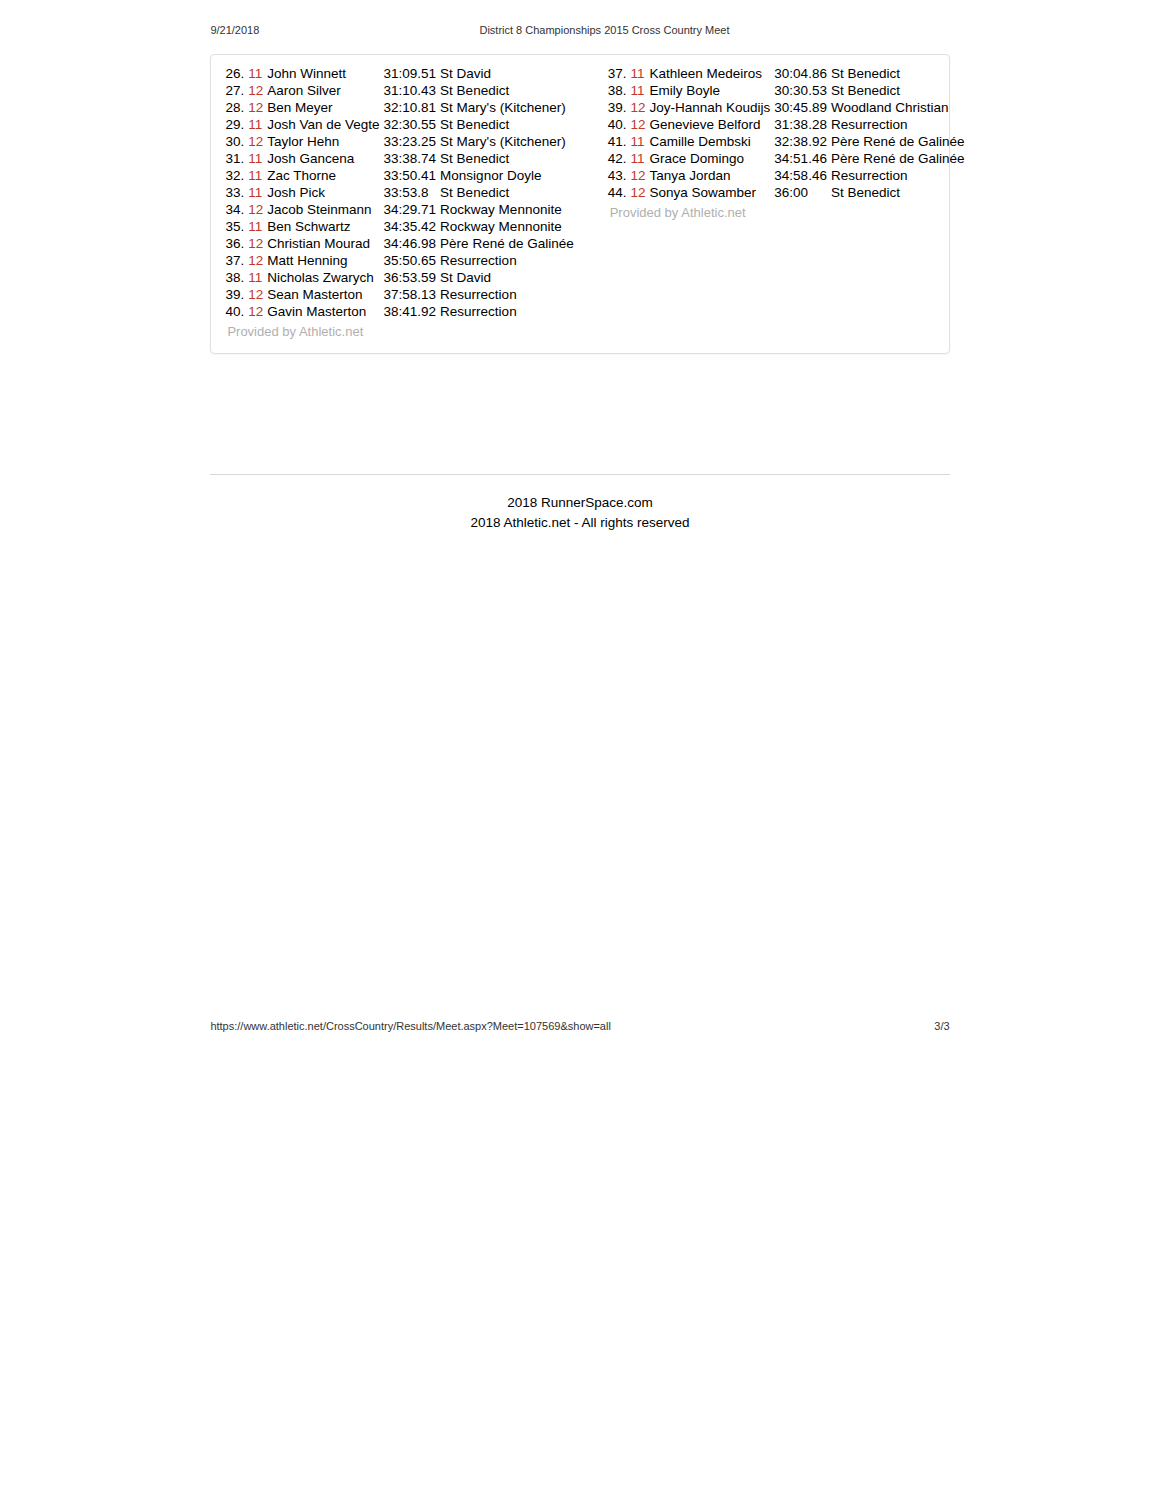9/21/2018
District 8 Championships 2015 Cross Country Meet
| 26. | 11 | John Winnett | 31:09.51 | St David |
| 27. | 12 | Aaron Silver | 31:10.43 | St Benedict |
| 28. | 12 | Ben Meyer | 32:10.81 | St Mary's (Kitchener) |
| 29. | 11 | Josh Van de Vegte | 32:30.55 | St Benedict |
| 30. | 12 | Taylor Hehn | 33:23.25 | St Mary's (Kitchener) |
| 31. | 11 | Josh Gancena | 33:38.74 | St Benedict |
| 32. | 11 | Zac Thorne | 33:50.41 | Monsignor Doyle |
| 33. | 11 | Josh Pick | 33:53.8 | St Benedict |
| 34. | 12 | Jacob Steinmann | 34:29.71 | Rockway Mennonite |
| 35. | 11 | Ben Schwartz | 34:35.42 | Rockway Mennonite |
| 36. | 12 | Christian Mourad | 34:46.98 | Père René de Galinée |
| 37. | 12 | Matt Henning | 35:50.65 | Resurrection |
| 38. | 11 | Nicholas Zwarych | 36:53.59 | St David |
| 39. | 12 | Sean Masterton | 37:58.13 | Resurrection |
| 40. | 12 | Gavin Masterton | 38:41.92 | Resurrection |
Provided by Athletic.net
| 37. | 11 | Kathleen Medeiros | 30:04.86 | St Benedict |
| 38. | 11 | Emily Boyle | 30:30.53 | St Benedict |
| 39. | 12 | Joy-Hannah Koudijs | 30:45.89 | Woodland Christian |
| 40. | 12 | Genevieve Belford | 31:38.28 | Resurrection |
| 41. | 11 | Camille Dembski | 32:38.92 | Père René de Galinée |
| 42. | 11 | Grace Domingo | 34:51.46 | Père René de Galinée |
| 43. | 12 | Tanya Jordan | 34:58.46 | Resurrection |
| 44. | 12 | Sonya Sowamber | 36:00 | St Benedict |
Provided by Athletic.net
2018 RunnerSpace.com
2018 Athletic.net - All rights reserved
https://www.athletic.net/CrossCountry/Results/Meet.aspx?Meet=107569&show=all
3/3